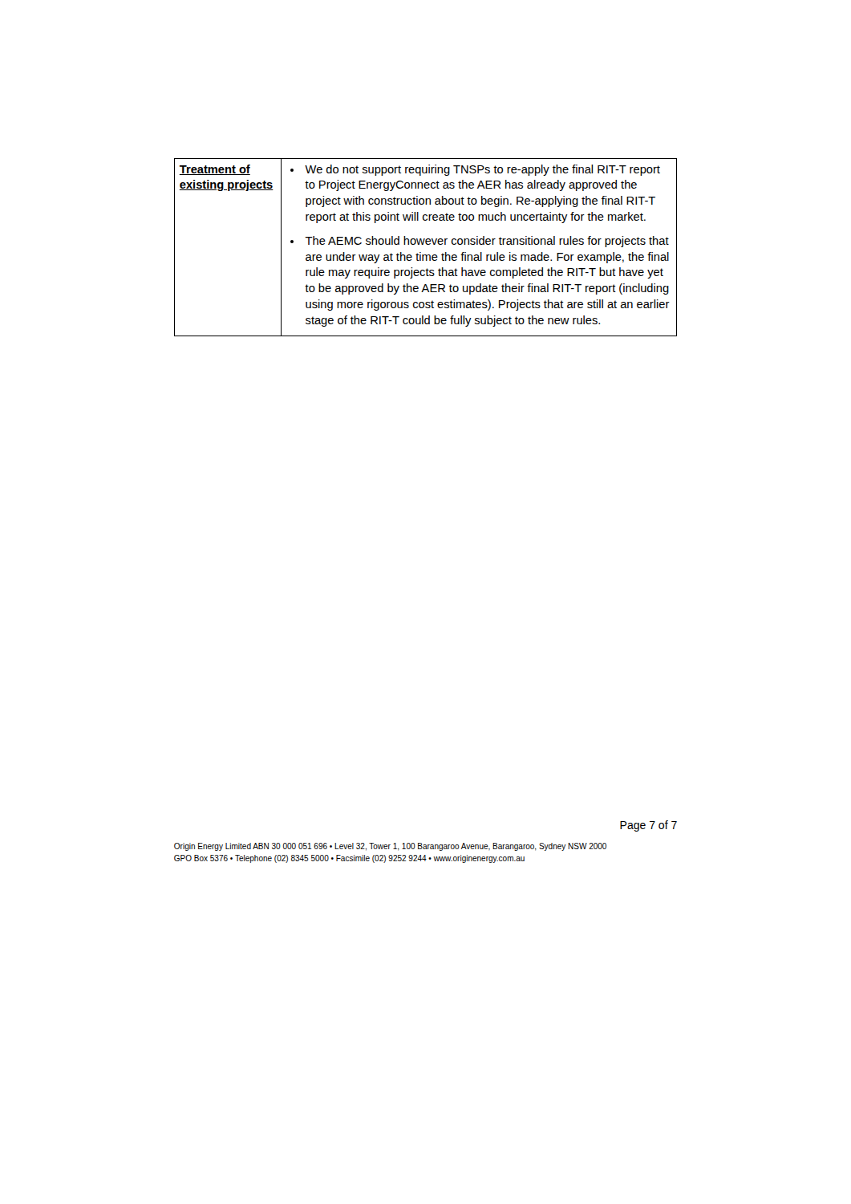| Treatment of existing projects | We do not support requiring TNSPs to re-apply the final RIT-T report to Project EnergyConnect as the AER has already approved the project with construction about to begin. Re-applying the final RIT-T report at this point will create too much uncertainty for the market. The AEMC should however consider transitional rules for projects that are under way at the time the final rule is made. For example, the final rule may require projects that have completed the RIT-T but have yet to be approved by the AER to update their final RIT-T report (including using more rigorous cost estimates). Projects that are still at an earlier stage of the RIT-T could be fully subject to the new rules. |
Page 7 of 7
Origin Energy Limited ABN 30 000 051 696 • Level 32, Tower 1, 100 Barangaroo Avenue, Barangaroo, Sydney NSW 2000
GPO Box 5376 • Telephone (02) 8345 5000 • Facsimile (02) 9252 9244 • www.originenergy.com.au